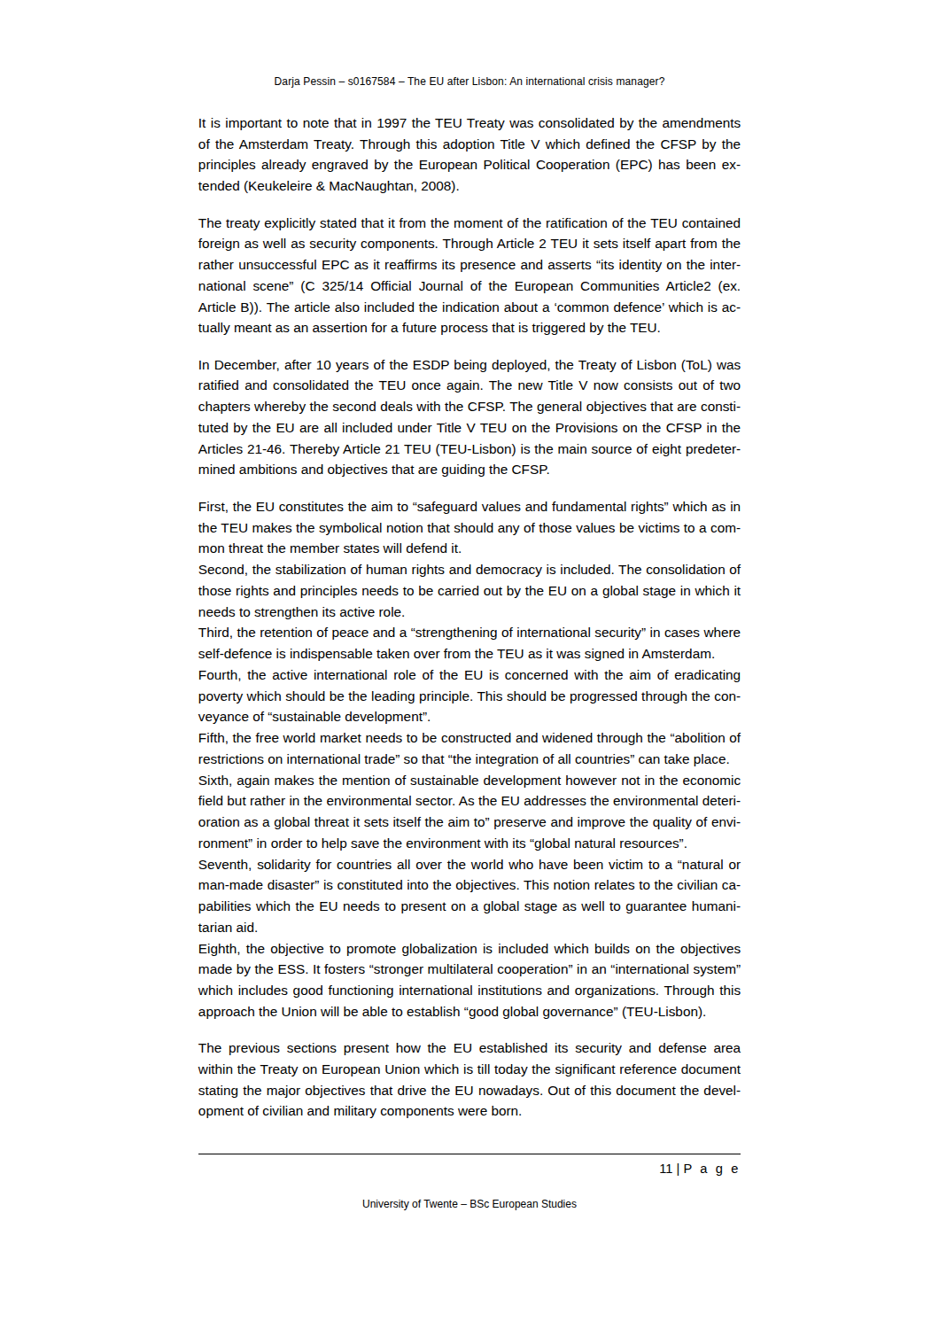Darja Pessin – s0167584 – The EU after Lisbon: An international crisis manager?
It is important to note that in 1997 the TEU Treaty was consolidated by the amendments of the Amsterdam Treaty. Through this adoption Title V which defined the CFSP by the principles already engraved by the European Political Cooperation (EPC) has been extended (Keukeleire & MacNaughtan, 2008).
The treaty explicitly stated that it from the moment of the ratification of the TEU contained foreign as well as security components. Through Article 2 TEU it sets itself apart from the rather unsuccessful EPC as it reaffirms its presence and asserts “its identity on the international scene” (C 325/14 Official Journal of the European Communities Article2 (ex. Article B)). The article also included the indication about a ‘common defence’ which is actually meant as an assertion for a future process that is triggered by the TEU.
In December, after 10 years of the ESDP being deployed, the Treaty of Lisbon (ToL) was ratified and consolidated the TEU once again. The new Title V now consists out of two chapters whereby the second deals with the CFSP. The general objectives that are constituted by the EU are all included under Title V TEU on the Provisions on the CFSP in the Articles 21-46. Thereby Article 21 TEU (TEU-Lisbon) is the main source of eight predetermined ambitions and objectives that are guiding the CFSP.
First, the EU constitutes the aim to “safeguard values and fundamental rights” which as in the TEU makes the symbolical notion that should any of those values be victims to a common threat the member states will defend it.
Second, the stabilization of human rights and democracy is included. The consolidation of those rights and principles needs to be carried out by the EU on a global stage in which it needs to strengthen its active role.
Third, the retention of peace and a “strengthening of international security” in cases where self-defence is indispensable taken over from the TEU as it was signed in Amsterdam.
Fourth, the active international role of the EU is concerned with the aim of eradicating poverty which should be the leading principle. This should be progressed through the conveyance of “sustainable development”.
Fifth, the free world market needs to be constructed and widened through the “abolition of restrictions on international trade” so that “the integration of all countries” can take place.
Sixth, again makes the mention of sustainable development however not in the economic field but rather in the environmental sector. As the EU addresses the environmental deterioration as a global threat it sets itself the aim to” preserve and improve the quality of environment” in order to help save the environment with its “global natural resources”.
Seventh, solidarity for countries all over the world who have been victim to a “natural or man-made disaster” is constituted into the objectives. This notion relates to the civilian capabilities which the EU needs to present on a global stage as well to guarantee humanitarian aid.
Eighth, the objective to promote globalization is included which builds on the objectives made by the ESS. It fosters “stronger multilateral cooperation” in an “international system” which includes good functioning international institutions and organizations. Through this approach the Union will be able to establish “good global governance” (TEU-Lisbon).
The previous sections present how the EU established its security and defense area within the Treaty on European Union which is till today the significant reference document stating the major objectives that drive the EU nowadays. Out of this document the development of civilian and military components were born.
11 | P a g e
University of Twente – BSc European Studies